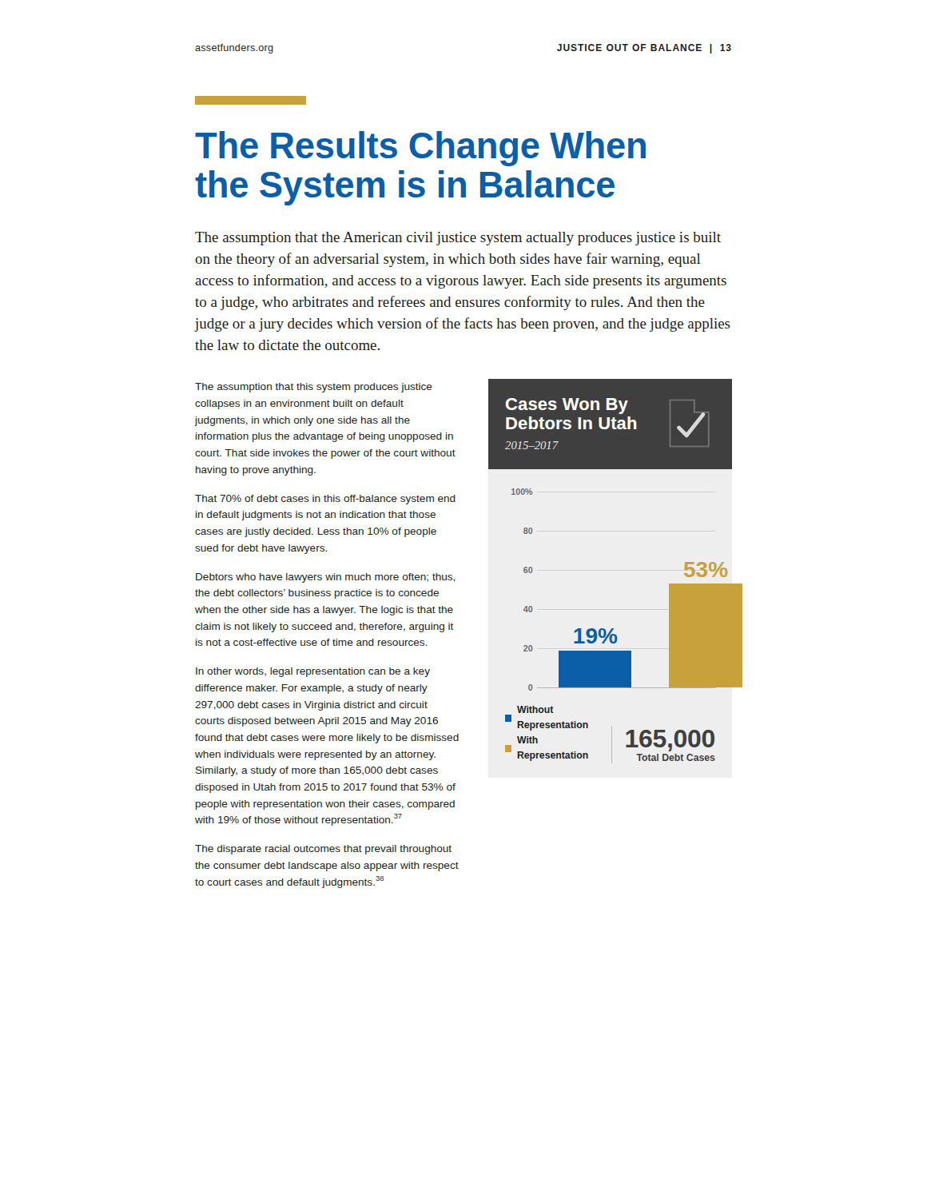assetfunders.org Justice Out of Balance | 13
The Results Change When
the System is in Balance
The assumption that the American civil justice system actually produces justice is built on the theory of an adversarial system, in which both sides have fair warning, equal access to information, and access to a vigorous lawyer. Each side presents its arguments to a judge, who arbitrates and referees and ensures conformity to rules. And then the judge or a jury decides which version of the facts has been proven, and the judge applies the law to dictate the outcome.
The assumption that this system produces justice collapses in an environment built on default judgments, in which only one side has all the information plus the advantage of being unopposed in court. That side invokes the power of the court without having to prove anything.
That 70% of debt cases in this off-balance system end in default judgments is not an indication that those cases are justly decided. Less than 10% of people sued for debt have lawyers.
Debtors who have lawyers win much more often; thus, the debt collectors’ business practice is to concede when the other side has a lawyer. The logic is that the claim is not likely to succeed and, therefore, arguing it is not a cost-effective use of time and resources.
In other words, legal representation can be a key difference maker. For example, a study of nearly 297,000 debt cases in Virginia district and circuit courts disposed between April 2015 and May 2016 found that debt cases were more likely to be dismissed when individuals were represented by an attorney. Similarly, a study of more than 165,000 debt cases disposed in Utah from 2015 to 2017 found that 53% of people with representation won their cases, compared with 19% of those without representation.37
The disparate racial outcomes that prevail throughout the consumer debt landscape also appear with respect to court cases and default judgments.38
Cases Won By
Debtors In Utah
2015–2017
100%
80
60
40
20
0
19%
53%
Without Representation
With Representation
165,000
Total Debt Cases